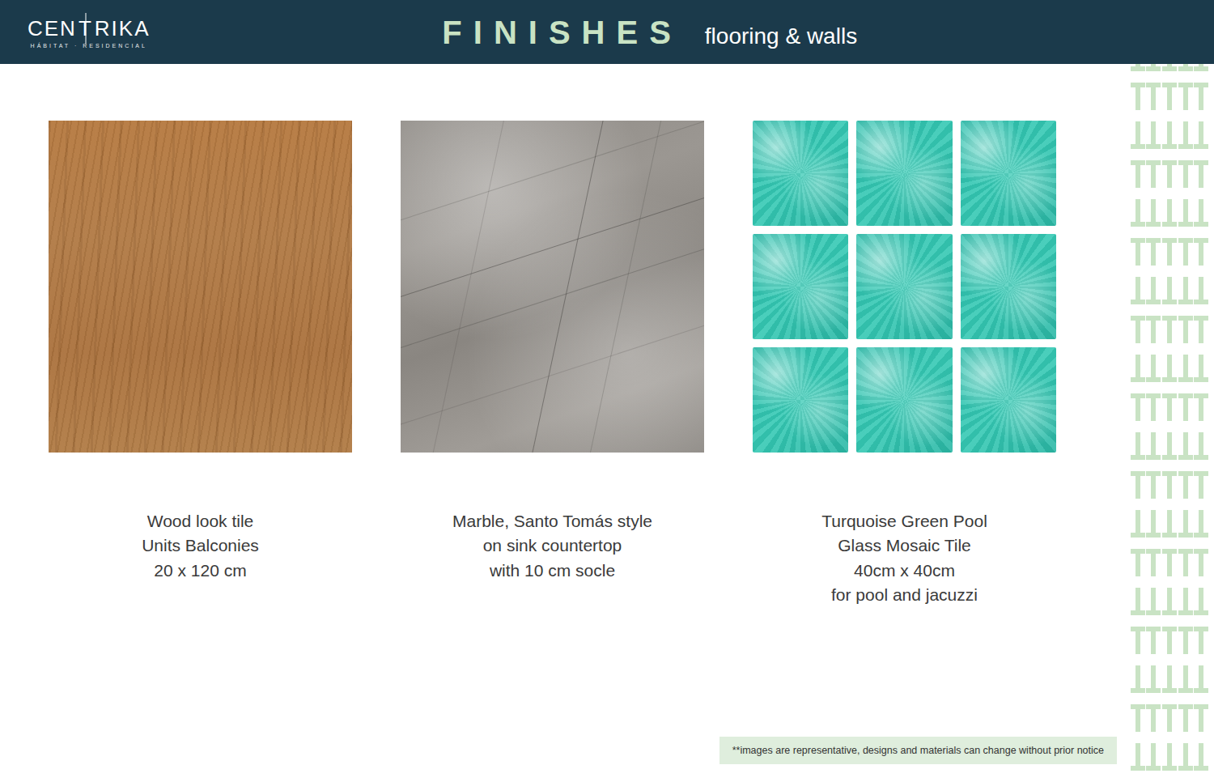CENTRIKA
HÁBITAT · RESIDENCIAL
Finishes
flooring & walls
Wood look tile
Units Balconies
20 x 120 cm
Marble, Santo Tomás style
on sink countertop
with 10 cm socle
Turquoise Green Pool
Glass Mosaic Tile
40cm x 40cm
for pool and jacuzzi
**images are representative, designs and materials can change without prior notice